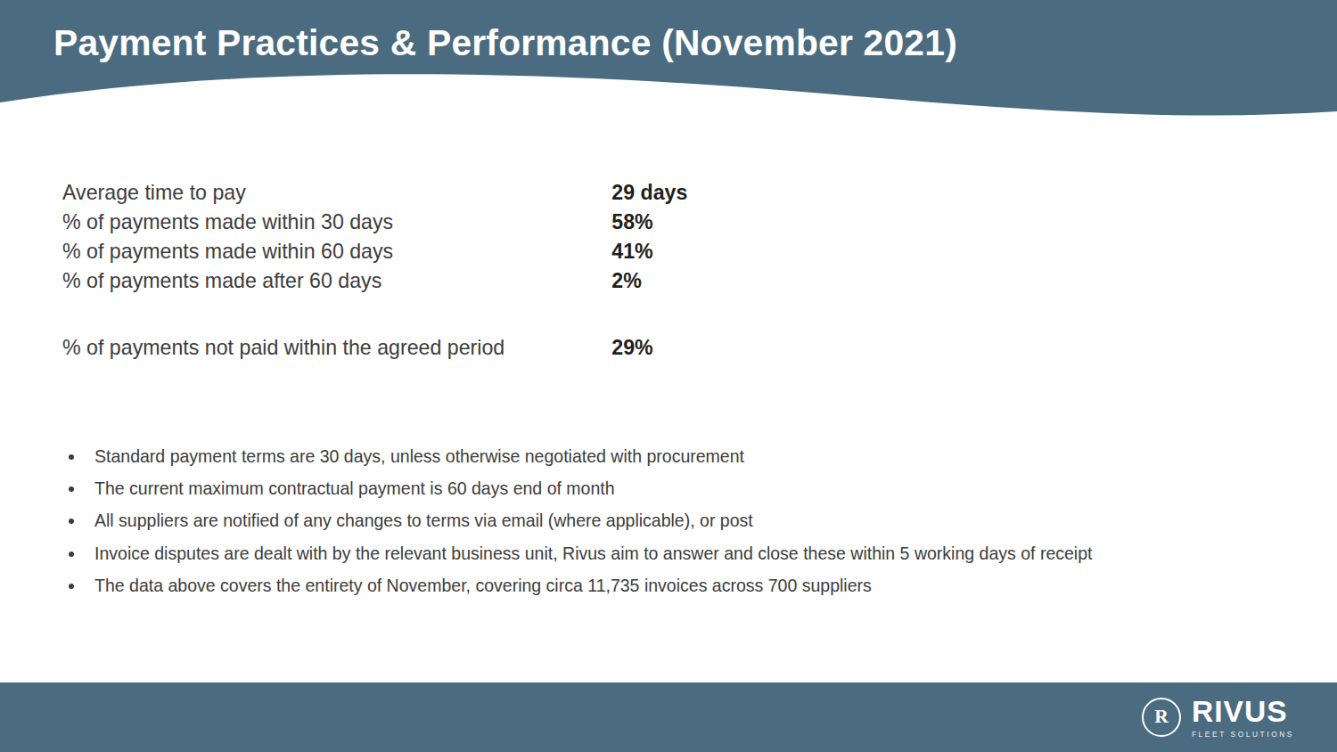Payment Practices & Performance (November 2021)
| Average time to pay | 29 days |
| % of payments made within 30 days | 58% |
| % of payments made within 60 days | 41% |
| % of payments made after 60 days | 2% |
| % of payments not paid within the agreed period | 29% |
Standard payment terms are 30 days, unless otherwise negotiated with procurement
The current maximum contractual payment is 60 days end of month
All suppliers are notified of any changes to terms via email (where applicable), or post
Invoice disputes are dealt with by the relevant business unit, Rivus aim to answer and close these within 5 working days of receipt
The data above covers the entirety of November, covering circa 11,735 invoices across 700 suppliers
R RIVUS FLEET SOLUTIONS